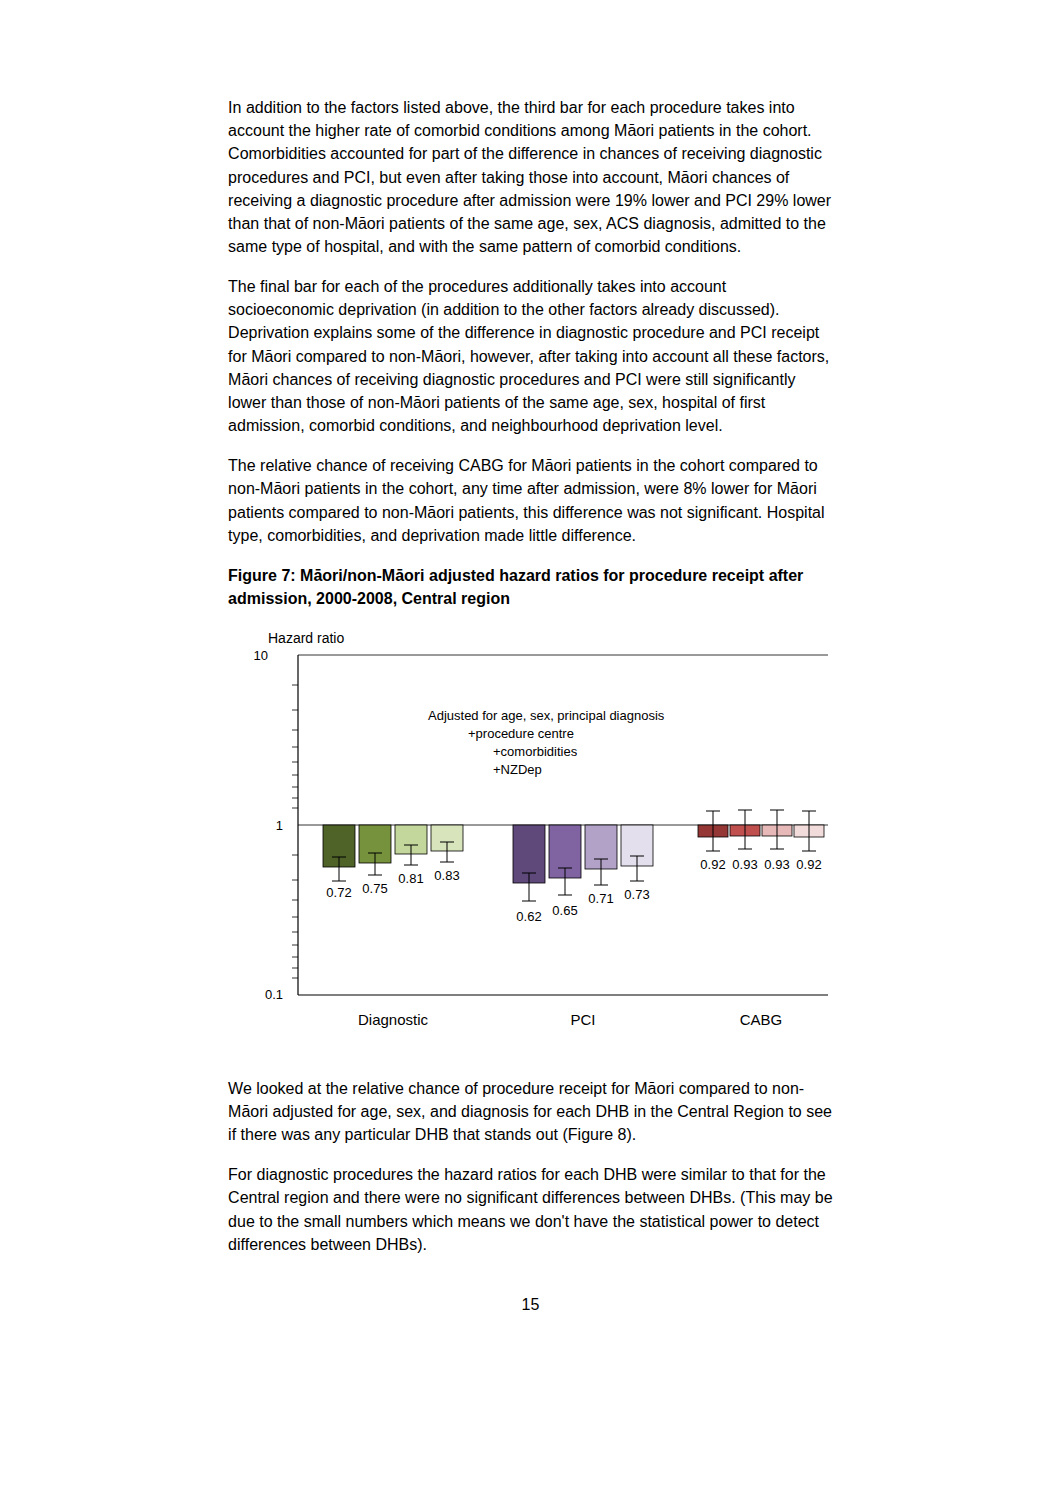In addition to the factors listed above, the third bar for each procedure takes into account the higher rate of comorbid conditions among Māori patients in the cohort. Comorbidities accounted for part of the difference in chances of receiving diagnostic procedures and PCI, but even after taking those into account, Māori chances of receiving a diagnostic procedure after admission were 19% lower and PCI 29% lower than that of non-Māori patients of the same age, sex, ACS diagnosis, admitted to the same type of hospital, and with the same pattern of comorbid conditions.
The final bar for each of the procedures additionally takes into account socioeconomic deprivation (in addition to the other factors already discussed). Deprivation explains some of the difference in diagnostic procedure and PCI receipt for Māori compared to non-Māori, however, after taking into account all these factors, Māori chances of receiving diagnostic procedures and PCI were still significantly lower than those of non-Māori patients of the same age, sex, hospital of first admission, comorbid conditions, and neighbourhood deprivation level.
The relative chance of receiving CABG for Māori patients in the cohort compared to non-Māori patients in the cohort, any time after admission, were 8% lower for Māori patients compared to non-Māori patients, this difference was not significant. Hospital type, comorbidities, and deprivation made little difference.
Figure 7: Māori/non-Māori adjusted hazard ratios for procedure receipt after admission, 2000-2008, Central region
Hazard ratio 10 1 0.1 Adjusted for age, sex, principal diagnosis +procedure centre +comorbidities +NZDep 0.72 0.75 0.81 0.83 0.62 0.65 0.71 0.73 0.92 0.93 0.93 0.92 Diagnostic PCI CABG
We looked at the relative chance of procedure receipt for Māori compared to non-Māori adjusted for age, sex, and diagnosis for each DHB in the Central Region to see if there was any particular DHB that stands out (Figure 8).
For diagnostic procedures the hazard ratios for each DHB were similar to that for the Central region and there were no significant differences between DHBs. (This may be due to the small numbers which means we don't have the statistical power to detect differences between DHBs).
15